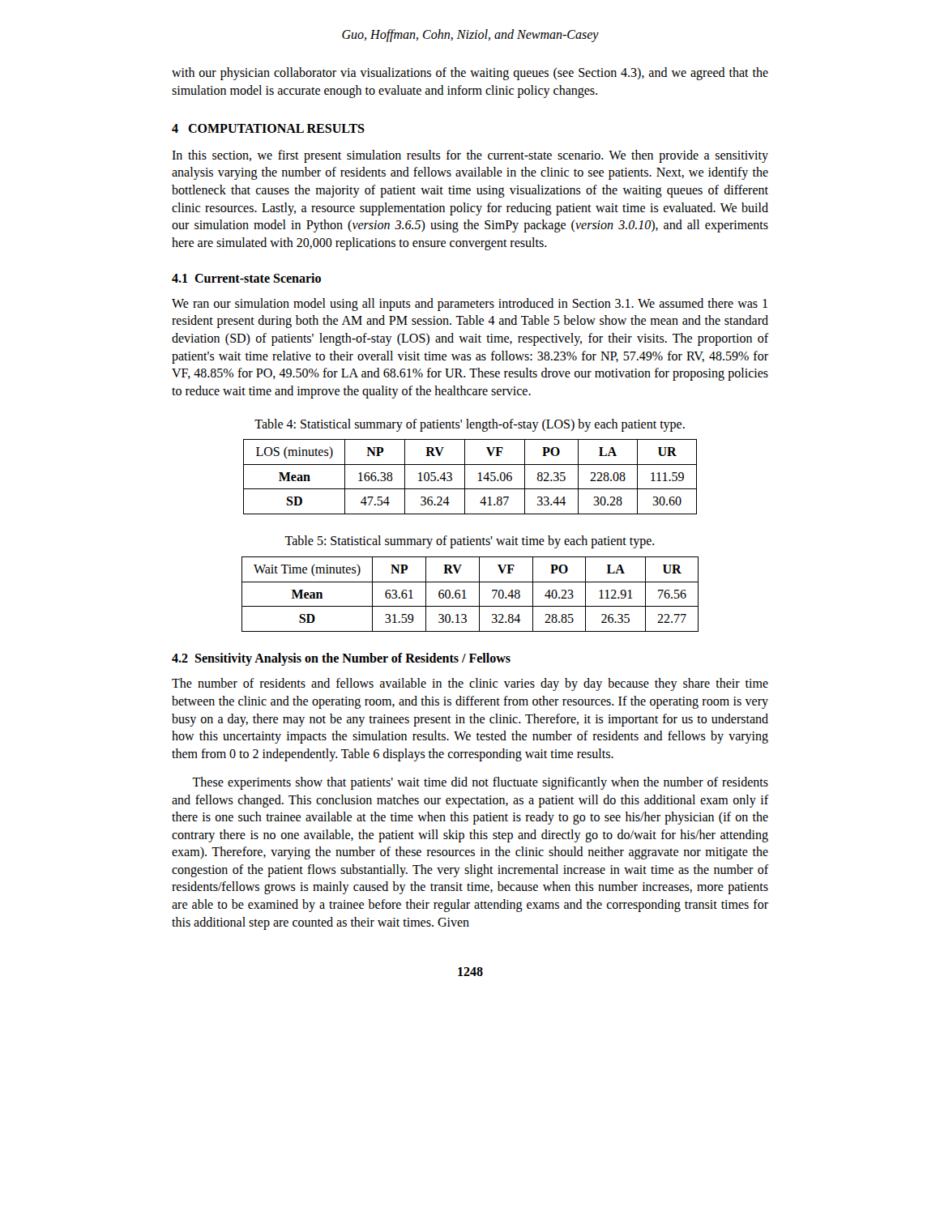Guo, Hoffman, Cohn, Niziol, and Newman-Casey
with our physician collaborator via visualizations of the waiting queues (see Section 4.3), and we agreed that the simulation model is accurate enough to evaluate and inform clinic policy changes.
4 Computational Results
In this section, we first present simulation results for the current-state scenario. We then provide a sensitivity analysis varying the number of residents and fellows available in the clinic to see patients. Next, we identify the bottleneck that causes the majority of patient wait time using visualizations of the waiting queues of different clinic resources. Lastly, a resource supplementation policy for reducing patient wait time is evaluated. We build our simulation model in Python (version 3.6.5) using the SimPy package (version 3.0.10), and all experiments here are simulated with 20,000 replications to ensure convergent results.
4.1 Current-state Scenario
We ran our simulation model using all inputs and parameters introduced in Section 3.1. We assumed there was 1 resident present during both the AM and PM session. Table 4 and Table 5 below show the mean and the standard deviation (SD) of patients' length-of-stay (LOS) and wait time, respectively, for their visits. The proportion of patient's wait time relative to their overall visit time was as follows: 38.23% for NP, 57.49% for RV, 48.59% for VF, 48.85% for PO, 49.50% for LA and 68.61% for UR. These results drove our motivation for proposing policies to reduce wait time and improve the quality of the healthcare service.
Table 4: Statistical summary of patients' length-of-stay (LOS) by each patient type.
| LOS (minutes) | NP | RV | VF | PO | LA | UR |
| Mean | 166.38 | 105.43 | 145.06 | 82.35 | 228.08 | 111.59 |
| SD | 47.54 | 36.24 | 41.87 | 33.44 | 30.28 | 30.60 |
Table 5: Statistical summary of patients' wait time by each patient type.
| Wait Time (minutes) | NP | RV | VF | PO | LA | UR |
| Mean | 63.61 | 60.61 | 70.48 | 40.23 | 112.91 | 76.56 |
| SD | 31.59 | 30.13 | 32.84 | 28.85 | 26.35 | 22.77 |
4.2 Sensitivity Analysis on the Number of Residents / Fellows
The number of residents and fellows available in the clinic varies day by day because they share their time between the clinic and the operating room, and this is different from other resources. If the operating room is very busy on a day, there may not be any trainees present in the clinic. Therefore, it is important for us to understand how this uncertainty impacts the simulation results. We tested the number of residents and fellows by varying them from 0 to 2 independently. Table 6 displays the corresponding wait time results.
These experiments show that patients' wait time did not fluctuate significantly when the number of residents and fellows changed. This conclusion matches our expectation, as a patient will do this additional exam only if there is one such trainee available at the time when this patient is ready to go to see his/her physician (if on the contrary there is no one available, the patient will skip this step and directly go to do/wait for his/her attending exam). Therefore, varying the number of these resources in the clinic should neither aggravate nor mitigate the congestion of the patient flows substantially. The very slight incremental increase in wait time as the number of residents/fellows grows is mainly caused by the transit time, because when this number increases, more patients are able to be examined by a trainee before their regular attending exams and the corresponding transit times for this additional step are counted as their wait times. Given
1248